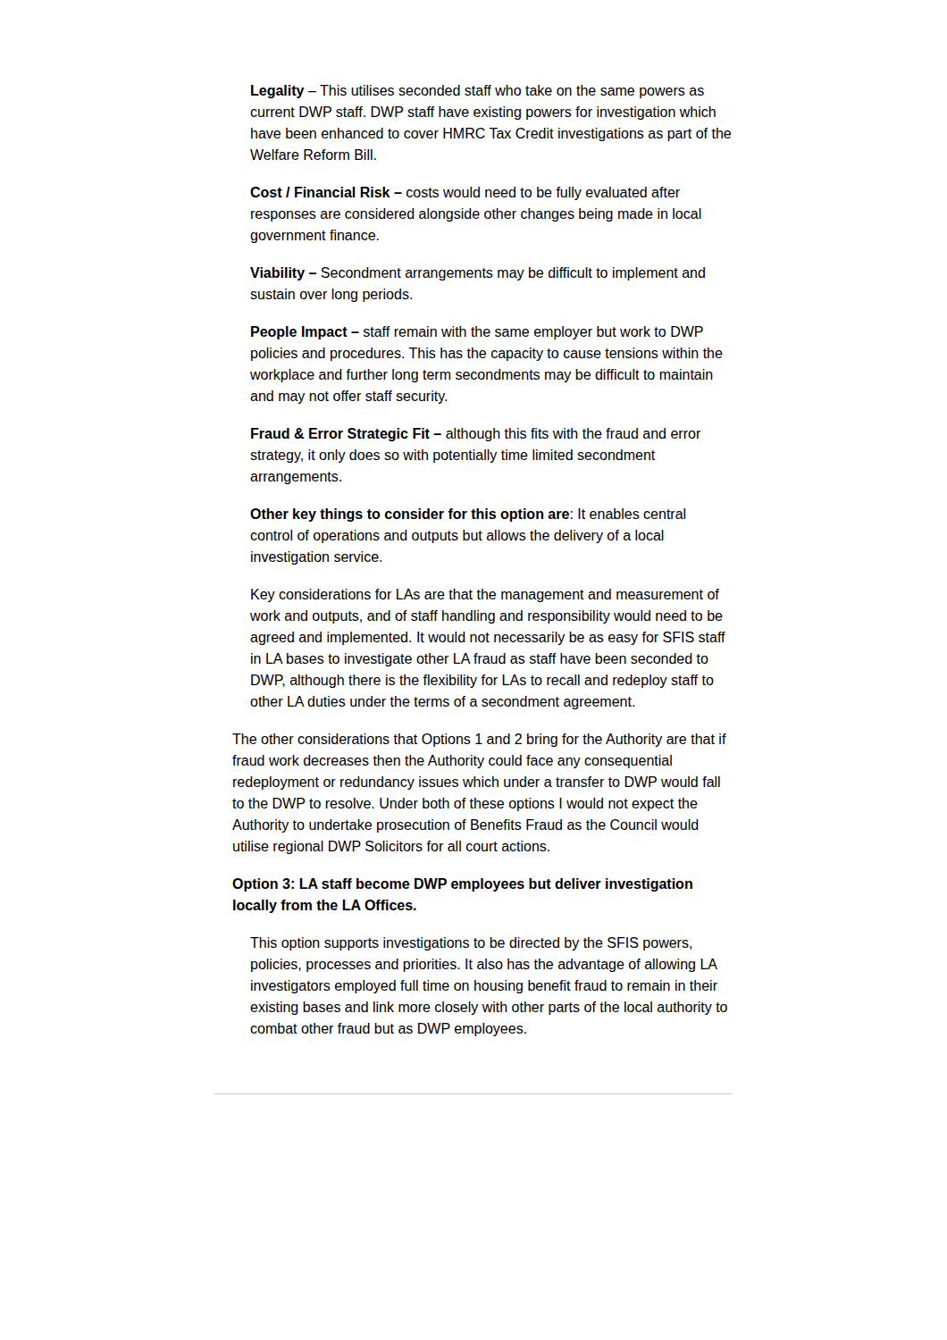Legality – This utilises seconded staff who take on the same powers as current DWP staff. DWP staff have existing powers for investigation which have been enhanced to cover HMRC Tax Credit investigations as part of the Welfare Reform Bill.
Cost / Financial Risk – costs would need to be fully evaluated after responses are considered alongside other changes being made in local government finance.
Viability – Secondment arrangements may be difficult to implement and sustain over long periods.
People Impact – staff remain with the same employer but work to DWP policies and procedures. This has the capacity to cause tensions within the workplace and further long term secondments may be difficult to maintain and may not offer staff security.
Fraud & Error Strategic Fit – although this fits with the fraud and error strategy, it only does so with potentially time limited secondment arrangements.
Other key things to consider for this option are: It enables central control of operations and outputs but allows the delivery of a local investigation service.
Key considerations for LAs are that the management and measurement of work and outputs, and of staff handling and responsibility would need to be agreed and implemented. It would not necessarily be as easy for SFIS staff in LA bases to investigate other LA fraud as staff have been seconded to DWP, although there is the flexibility for LAs to recall and redeploy staff to other LA duties under the terms of a secondment agreement.
The other considerations that Options 1 and 2 bring for the Authority are that if fraud work decreases then the Authority could face any consequential redeployment or redundancy issues which under a transfer to DWP would fall to the DWP to resolve. Under both of these options I would not expect the Authority to undertake prosecution of Benefits Fraud as the Council would utilise regional DWP Solicitors for all court actions.
Option 3: LA staff become DWP employees but deliver investigation locally from the LA Offices.
This option supports investigations to be directed by the SFIS powers, policies, processes and priorities. It also has the advantage of allowing LA investigators employed full time on housing benefit fraud to remain in their existing bases and link more closely with other parts of the local authority to combat other fraud but as DWP employees.